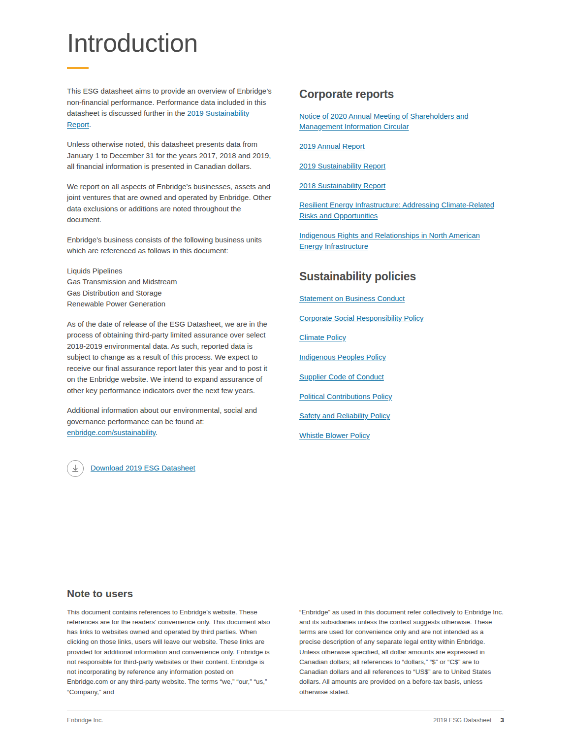Introduction
This ESG datasheet aims to provide an overview of Enbridge’s non-financial performance. Performance data included in this datasheet is discussed further in the 2019 Sustainability Report.
Unless otherwise noted, this datasheet presents data from January 1 to December 31 for the years 2017, 2018 and 2019, all financial information is presented in Canadian dollars.
We report on all aspects of Enbridge’s businesses, assets and joint ventures that are owned and operated by Enbridge. Other data exclusions or additions are noted throughout the document.
Enbridge’s business consists of the following business units which are referenced as follows in this document:
Liquids Pipelines Gas Transmission and Midstream Gas Distribution and Storage Renewable Power Generation
As of the date of release of the ESG Datasheet, we are in the process of obtaining third-party limited assurance over select 2018-2019 environmental data. As such, reported data is subject to change as a result of this process. We expect to receive our final assurance report later this year and to post it on the Enbridge website. We intend to expand assurance of other key performance indicators over the next few years.
Additional information about our environmental, social and governance performance can be found at:
enbridge.com/sustainability.
Download 2019 ESG Datasheet
Corporate reports
Notice of 2020 Annual Meeting of Shareholders and Management Information Circular
2019 Annual Report
2019 Sustainability Report
2018 Sustainability Report
Resilient Energy Infrastructure: Addressing Climate-Related Risks and Opportunities
Indigenous Rights and Relationships in North American Energy Infrastructure
Sustainability policies
Statement on Business Conduct
Corporate Social Responsibility Policy
Climate Policy
Indigenous Peoples Policy
Supplier Code of Conduct
Political Contributions Policy
Safety and Reliability Policy
Whistle Blower Policy
Note to users
This document contains references to Enbridge’s website. These references are for the readers’ convenience only. This document also has links to websites owned and operated by third parties. When clicking on those links, users will leave our website. These links are provided for additional information and convenience only. Enbridge is not responsible for third-party websites or their content. Enbridge is not incorporating by reference any information posted on Enbridge.com or any third-party website. The terms “we,” “our,” “us,” “Company,” and
“Enbridge” as used in this document refer collectively to Enbridge Inc. and its subsidiaries unless the context suggests otherwise. These terms are used for convenience only and are not intended as a precise description of any separate legal entity within Enbridge. Unless otherwise specified, all dollar amounts are expressed in Canadian dollars; all references to “dollars,” “$” or “C$” are to Canadian dollars and all references to “US$” are to United States dollars. All amounts are provided on a before-tax basis, unless otherwise stated.
Enbridge Inc.
2019 ESG Datasheet 3